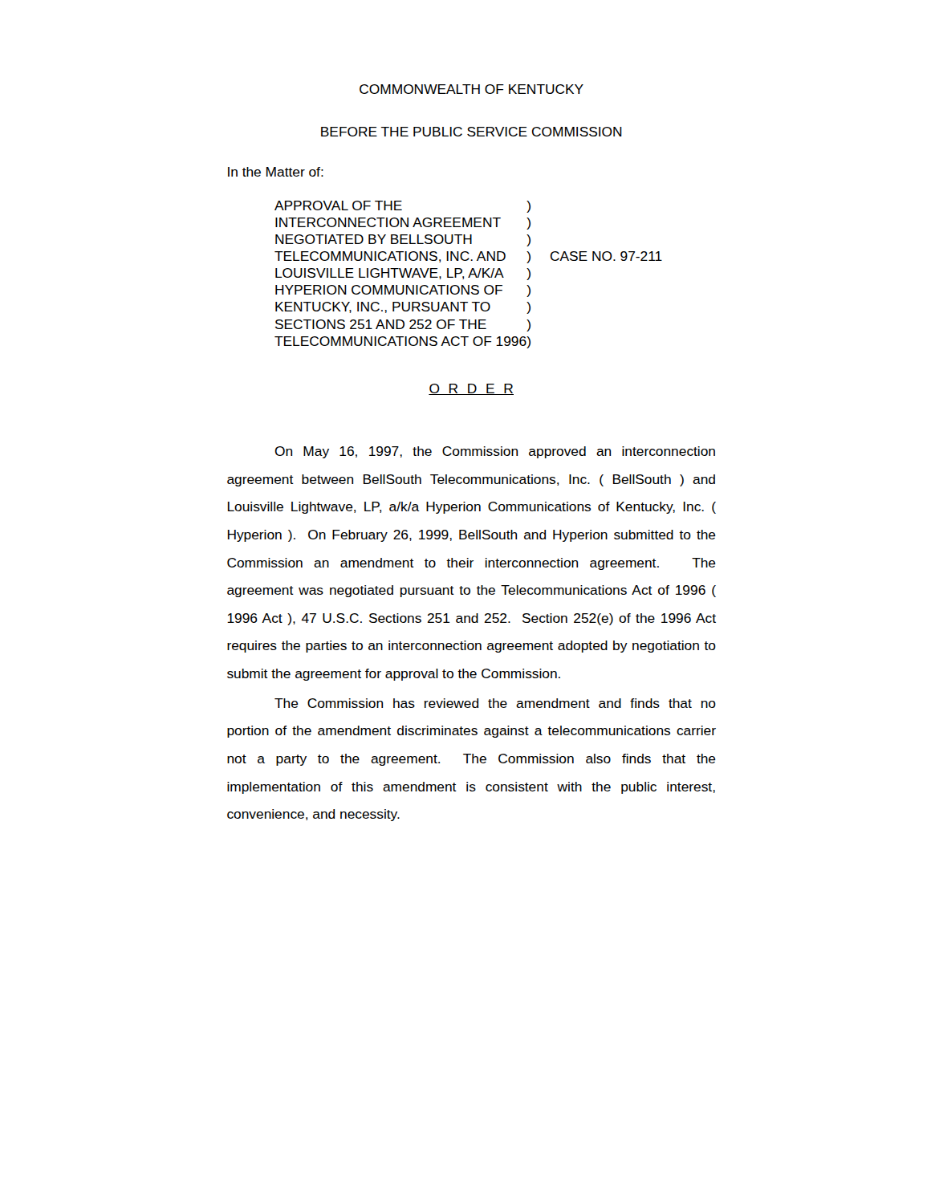COMMONWEALTH OF KENTUCKY
BEFORE THE PUBLIC SERVICE COMMISSION
In the Matter of:
| APPROVAL OF THE | ) | |
| INTERCONNECTION AGREEMENT | ) | |
| NEGOTIATED BY BELLSOUTH | ) | |
| TELECOMMUNICATIONS, INC. AND | ) | CASE NO. 97-211 |
| LOUISVILLE LIGHTWAVE, LP, A/K/A | ) | |
| HYPERION COMMUNICATIONS OF | ) | |
| KENTUCKY, INC., PURSUANT TO | ) | |
| SECTIONS 251 AND 252 OF THE | ) | |
| TELECOMMUNICATIONS ACT OF 1996 | ) | |
O R D E R
On May 16, 1997, the Commission approved an interconnection agreement between BellSouth Telecommunications, Inc. ( BellSouth ) and Louisville Lightwave, LP, a/k/a Hyperion Communications of Kentucky, Inc. ( Hyperion ). On February 26, 1999, BellSouth and Hyperion submitted to the Commission an amendment to their interconnection agreement. The agreement was negotiated pursuant to the Telecommunications Act of 1996 ( 1996 Act ), 47 U.S.C. Sections 251 and 252. Section 252(e) of the 1996 Act requires the parties to an interconnection agreement adopted by negotiation to submit the agreement for approval to the Commission.
The Commission has reviewed the amendment and finds that no portion of the amendment discriminates against a telecommunications carrier not a party to the agreement. The Commission also finds that the implementation of this amendment is consistent with the public interest, convenience, and necessity.